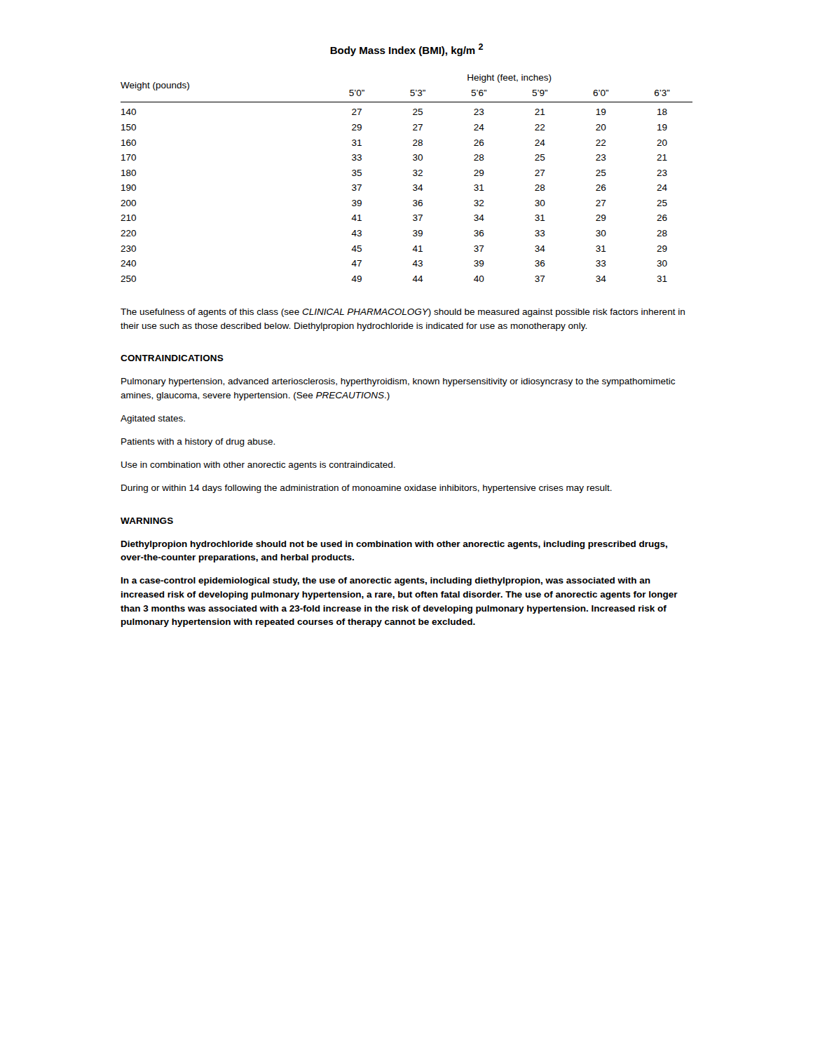Body Mass Index (BMI), kg/m 2
| Weight (pounds) | Height (feet, inches) |
| --- | --- |
| 5’0” | 5’3” | 5’6” | 5’9” | 6’0” | 6’3” |
| 140 | 27 | 25 | 23 | 21 | 19 | 18 |
| 150 | 29 | 27 | 24 | 22 | 20 | 19 |
| 160 | 31 | 28 | 26 | 24 | 22 | 20 |
| 170 | 33 | 30 | 28 | 25 | 23 | 21 |
| 180 | 35 | 32 | 29 | 27 | 25 | 23 |
| 190 | 37 | 34 | 31 | 28 | 26 | 24 |
| 200 | 39 | 36 | 32 | 30 | 27 | 25 |
| 210 | 41 | 37 | 34 | 31 | 29 | 26 |
| 220 | 43 | 39 | 36 | 33 | 30 | 28 |
| 230 | 45 | 41 | 37 | 34 | 31 | 29 |
| 240 | 47 | 43 | 39 | 36 | 33 | 30 |
| 250 | 49 | 44 | 40 | 37 | 34 | 31 |
The usefulness of agents of this class (see CLINICAL PHARMACOLOGY) should be measured against possible risk factors inherent in their use such as those described below. Diethylpropion hydrochloride is indicated for use as monotherapy only.
CONTRAINDICATIONS
Pulmonary hypertension, advanced arteriosclerosis, hyperthyroidism, known hypersensitivity or idiosyncrasy to the sympathomimetic amines, glaucoma, severe hypertension. (See PRECAUTIONS.)
Agitated states.
Patients with a history of drug abuse.
Use in combination with other anorectic agents is contraindicated.
During or within 14 days following the administration of monoamine oxidase inhibitors, hypertensive crises may result.
WARNINGS
Diethylpropion hydrochloride should not be used in combination with other anorectic agents, including prescribed drugs, over-the-counter preparations, and herbal products.
In a case-control epidemiological study, the use of anorectic agents, including diethylpropion, was associated with an increased risk of developing pulmonary hypertension, a rare, but often fatal disorder. The use of anorectic agents for longer than 3 months was associated with a 23-fold increase in the risk of developing pulmonary hypertension. Increased risk of pulmonary hypertension with repeated courses of therapy cannot be excluded.